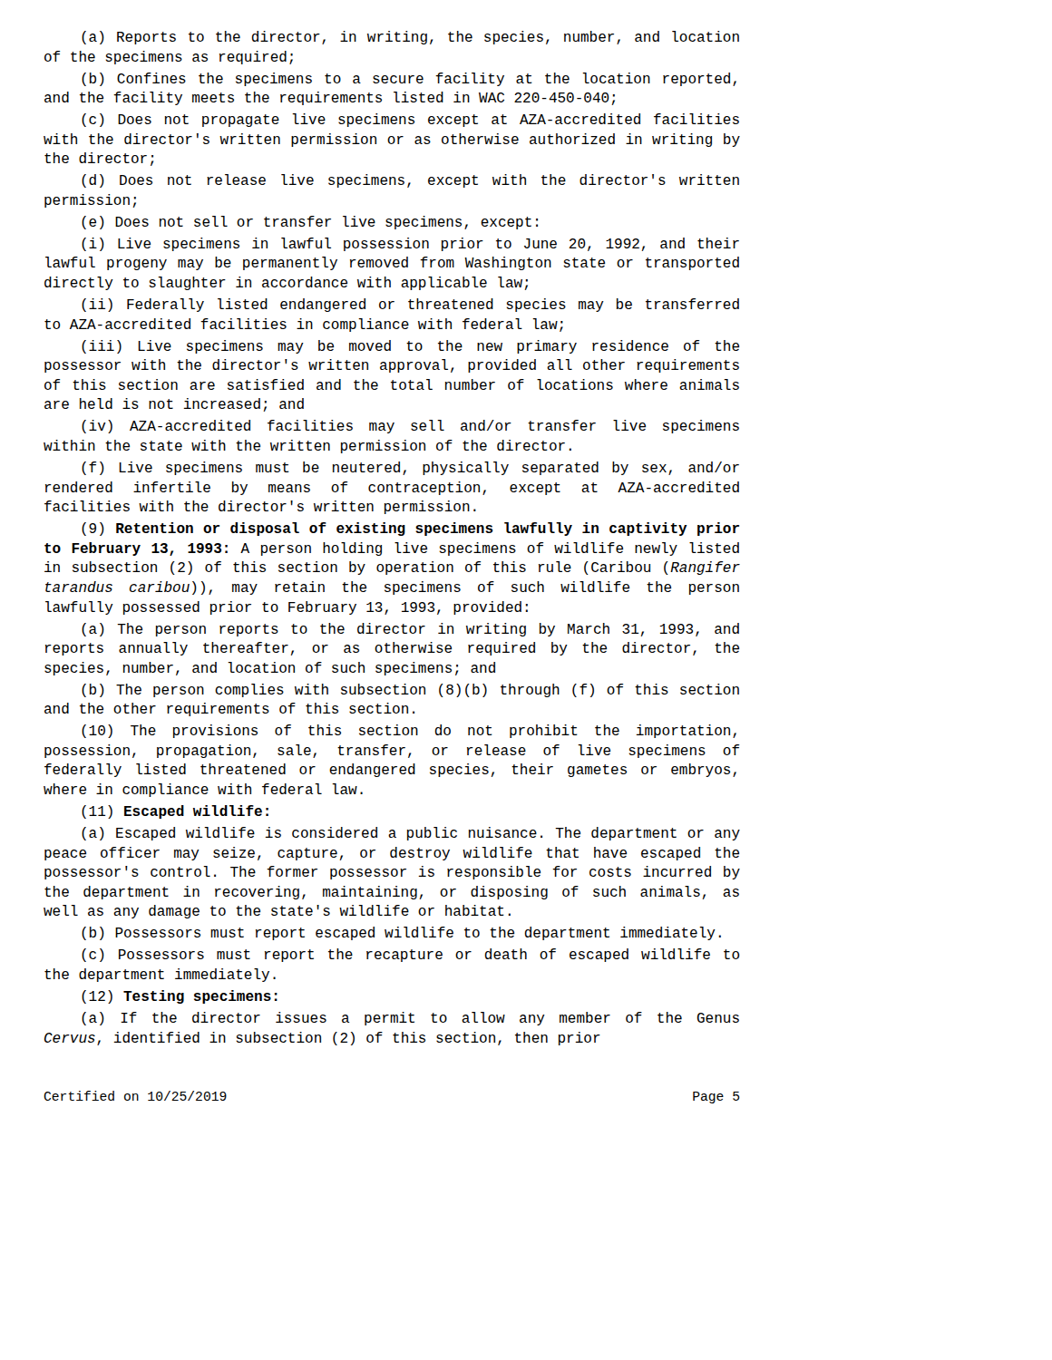(a) Reports to the director, in writing, the species, number, and location of the specimens as required;
(b) Confines the specimens to a secure facility at the location reported, and the facility meets the requirements listed in WAC 220-450-040;
(c) Does not propagate live specimens except at AZA-accredited facilities with the director's written permission or as otherwise authorized in writing by the director;
(d) Does not release live specimens, except with the director's written permission;
(e) Does not sell or transfer live specimens, except:
(i) Live specimens in lawful possession prior to June 20, 1992, and their lawful progeny may be permanently removed from Washington state or transported directly to slaughter in accordance with applicable law;
(ii) Federally listed endangered or threatened species may be transferred to AZA-accredited facilities in compliance with federal law;
(iii) Live specimens may be moved to the new primary residence of the possessor with the director's written approval, provided all other requirements of this section are satisfied and the total number of locations where animals are held is not increased; and
(iv) AZA-accredited facilities may sell and/or transfer live specimens within the state with the written permission of the director.
(f) Live specimens must be neutered, physically separated by sex, and/or rendered infertile by means of contraception, except at AZA-accredited facilities with the director's written permission.
(9) Retention or disposal of existing specimens lawfully in captivity prior to February 13, 1993: A person holding live specimens of wildlife newly listed in subsection (2) of this section by operation of this rule (Caribou (Rangifer tarandus caribou)), may retain the specimens of such wildlife the person lawfully possessed prior to February 13, 1993, provided:
(a) The person reports to the director in writing by March 31, 1993, and reports annually thereafter, or as otherwise required by the director, the species, number, and location of such specimens; and
(b) The person complies with subsection (8)(b) through (f) of this section and the other requirements of this section.
(10) The provisions of this section do not prohibit the importation, possession, propagation, sale, transfer, or release of live specimens of federally listed threatened or endangered species, their gametes or embryos, where in compliance with federal law.
(11) Escaped wildlife:
(a) Escaped wildlife is considered a public nuisance. The department or any peace officer may seize, capture, or destroy wildlife that have escaped the possessor's control. The former possessor is responsible for costs incurred by the department in recovering, maintaining, or disposing of such animals, as well as any damage to the state's wildlife or habitat.
(b) Possessors must report escaped wildlife to the department immediately.
(c) Possessors must report the recapture or death of escaped wildlife to the department immediately.
(12) Testing specimens:
(a) If the director issues a permit to allow any member of the Genus Cervus, identified in subsection (2) of this section, then prior
Certified on 10/25/2019 Page 5